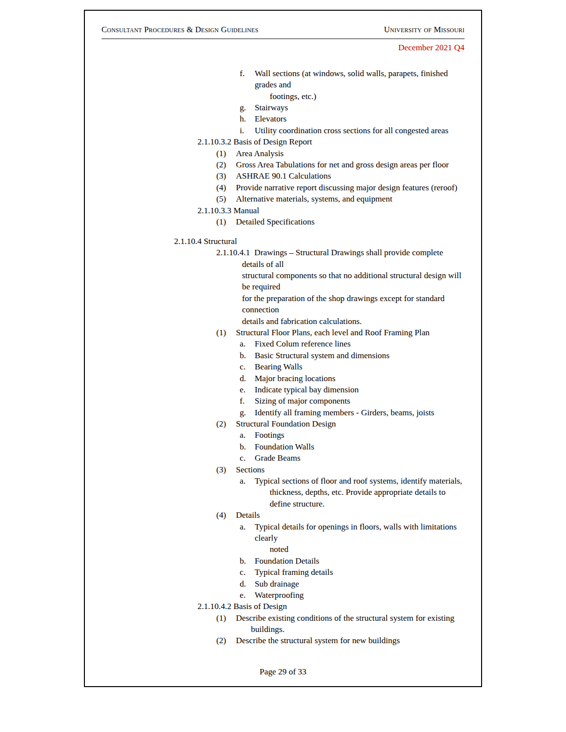Consultant Procedures & Design Guidelines
University of Missouri
December 2021 Q4
f.
Wall sections (at windows, solid walls, parapets, finished grades and footings, etc.)
g.
Stairways
h.
Elevators
i.
Utility coordination cross sections for all congested areas
2.1.10.3.2 Basis of Design Report
(1)
Area Analysis
(2)
Gross Area Tabulations for net and gross design areas per floor
(3)
ASHRAE 90.1 Calculations
(4)
Provide narrative report discussing major design features (reroof)
(5)
Alternative materials, systems, and equipment
2.1.10.3.3 Manual
(1)
Detailed Specifications
2.1.10.4 Structural
2.1.10.4.1 Drawings – Structural Drawings shall provide complete details of all structural components so that no additional structural design will be required for the preparation of the shop drawings except for standard connection details and fabrication calculations.
(1)
Structural Floor Plans, each level and Roof Framing Plan
a.
Fixed Colum reference lines
b.
Basic Structural system and dimensions
c.
Bearing Walls
d.
Major bracing locations
e.
Indicate typical bay dimension
f.
Sizing of major components
g.
Identify all framing members - Girders, beams, joists
(2)
Structural Foundation Design
a.
Footings
b.
Foundation Walls
c.
Grade Beams
(3)
Sections
a.
Typical sections of floor and roof systems, identify materials, thickness, depths, etc. Provide appropriate details to define structure.
(4)
Details
a.
Typical details for openings in floors, walls with limitations clearly noted
b.
Foundation Details
c.
Typical framing details
d.
Sub drainage
e.
Waterproofing
2.1.10.4.2 Basis of Design
(1)
Describe existing conditions of the structural system for existing buildings.
(2)
Describe the structural system for new buildings
Page 29 of 33